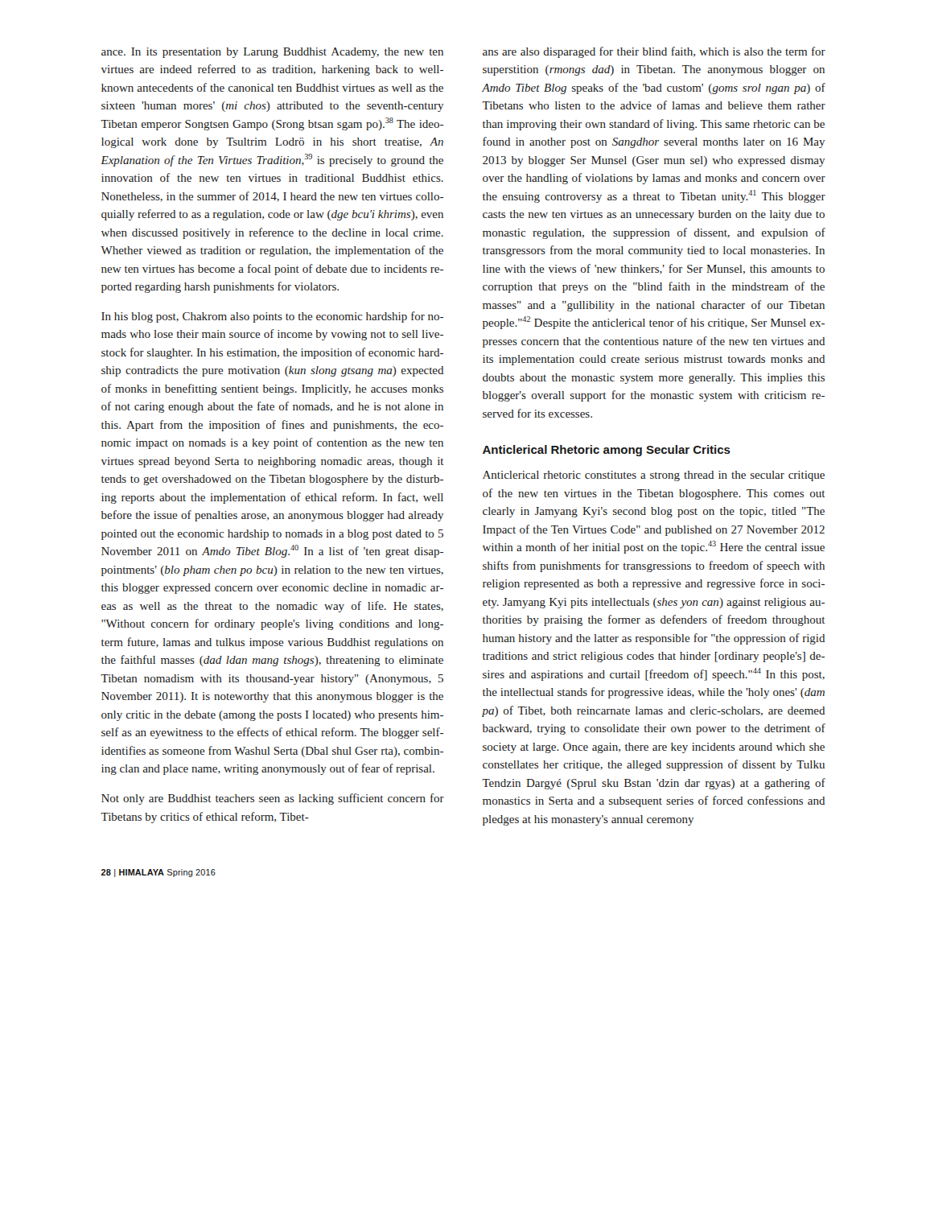ance. In its presentation by Larung Buddhist Academy, the new ten virtues are indeed referred to as tradition, harkening back to well-known antecedents of the canonical ten Buddhist virtues as well as the sixteen 'human mores' (mi chos) attributed to the seventh-century Tibetan emperor Songtsen Gampo (Srong btsan sgam po).38 The ideological work done by Tsultrim Lodrö in his short treatise, An Explanation of the Ten Virtues Tradition,39 is precisely to ground the innovation of the new ten virtues in traditional Buddhist ethics. Nonetheless, in the summer of 2014, I heard the new ten virtues colloquially referred to as a regulation, code or law (dge bcu'i khrims), even when discussed positively in reference to the decline in local crime. Whether viewed as tradition or regulation, the implementation of the new ten virtues has become a focal point of debate due to incidents reported regarding harsh punishments for violators.
In his blog post, Chakrom also points to the economic hardship for nomads who lose their main source of income by vowing not to sell livestock for slaughter. In his estimation, the imposition of economic hardship contradicts the pure motivation (kun slong gtsang ma) expected of monks in benefitting sentient beings. Implicitly, he accuses monks of not caring enough about the fate of nomads, and he is not alone in this. Apart from the imposition of fines and punishments, the economic impact on nomads is a key point of contention as the new ten virtues spread beyond Serta to neighboring nomadic areas, though it tends to get overshadowed on the Tibetan blogosphere by the disturbing reports about the implementation of ethical reform. In fact, well before the issue of penalties arose, an anonymous blogger had already pointed out the economic hardship to nomads in a blog post dated to 5 November 2011 on Amdo Tibet Blog.40 In a list of 'ten great disappointments' (blo pham chen po bcu) in relation to the new ten virtues, this blogger expressed concern over economic decline in nomadic areas as well as the threat to the nomadic way of life. He states, "Without concern for ordinary people's living conditions and long-term future, lamas and tulkus impose various Buddhist regulations on the faithful masses (dad ldan mang tshogs), threatening to eliminate Tibetan nomadism with its thousand-year history" (Anonymous, 5 November 2011). It is noteworthy that this anonymous blogger is the only critic in the debate (among the posts I located) who presents himself as an eyewitness to the effects of ethical reform. The blogger self-identifies as someone from Washul Serta (Dbal shul Gser rta), combining clan and place name, writing anonymously out of fear of reprisal.
Not only are Buddhist teachers seen as lacking sufficient concern for Tibetans by critics of ethical reform, Tibet-
ans are also disparaged for their blind faith, which is also the term for superstition (rmongs dad) in Tibetan. The anonymous blogger on Amdo Tibet Blog speaks of the 'bad custom' (goms srol ngan pa) of Tibetans who listen to the advice of lamas and believe them rather than improving their own standard of living. This same rhetoric can be found in another post on Sangdhor several months later on 16 May 2013 by blogger Ser Munsel (Gser mun sel) who expressed dismay over the handling of violations by lamas and monks and concern over the ensuing controversy as a threat to Tibetan unity.41 This blogger casts the new ten virtues as an unnecessary burden on the laity due to monastic regulation, the suppression of dissent, and expulsion of transgressors from the moral community tied to local monasteries. In line with the views of 'new thinkers,' for Ser Munsel, this amounts to corruption that preys on the "blind faith in the mindstream of the masses" and a "gullibility in the national character of our Tibetan people."42 Despite the anticlerical tenor of his critique, Ser Munsel expresses concern that the contentious nature of the new ten virtues and its implementation could create serious mistrust towards monks and doubts about the monastic system more generally. This implies this blogger's overall support for the monastic system with criticism reserved for its excesses.
Anticlerical Rhetoric among Secular Critics
Anticlerical rhetoric constitutes a strong thread in the secular critique of the new ten virtues in the Tibetan blogosphere. This comes out clearly in Jamyang Kyi's second blog post on the topic, titled "The Impact of the Ten Virtues Code" and published on 27 November 2012 within a month of her initial post on the topic.43 Here the central issue shifts from punishments for transgressions to freedom of speech with religion represented as both a repressive and regressive force in society. Jamyang Kyi pits intellectuals (shes yon can) against religious authorities by praising the former as defenders of freedom throughout human history and the latter as responsible for "the oppression of rigid traditions and strict religious codes that hinder [ordinary people's] desires and aspirations and curtail [freedom of] speech."44 In this post, the intellectual stands for progressive ideas, while the 'holy ones' (dam pa) of Tibet, both reincarnate lamas and cleric-scholars, are deemed backward, trying to consolidate their own power to the detriment of society at large. Once again, there are key incidents around which she constellates her critique, the alleged suppression of dissent by Tulku Tendzin Dargyé (Sprul sku Bstan 'dzin dar rgyas) at a gathering of monastics in Serta and a subsequent series of forced confessions and pledges at his monastery's annual ceremony
28 | HIMALAYA Spring 2016